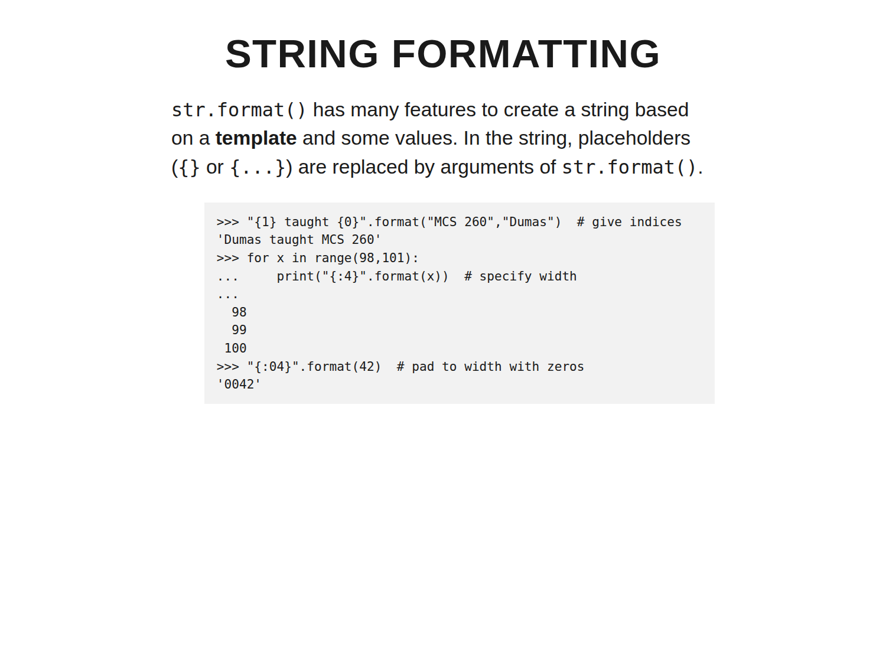STRING FORMATTING
str.format() has many features to create a string based on a template and some values. In the string, placeholders ({} or {...}) are replaced by arguments of str.format().
>>> "{1} taught {0}".format("MCS 260","Dumas")  # give indices
'Dumas taught MCS 260'
>>> for x in range(98,101):
...     print("{:4}".format(x))  # specify width
...
  98
  99
 100
>>> "{:04}".format(42)  # pad to width with zeros
'0042'